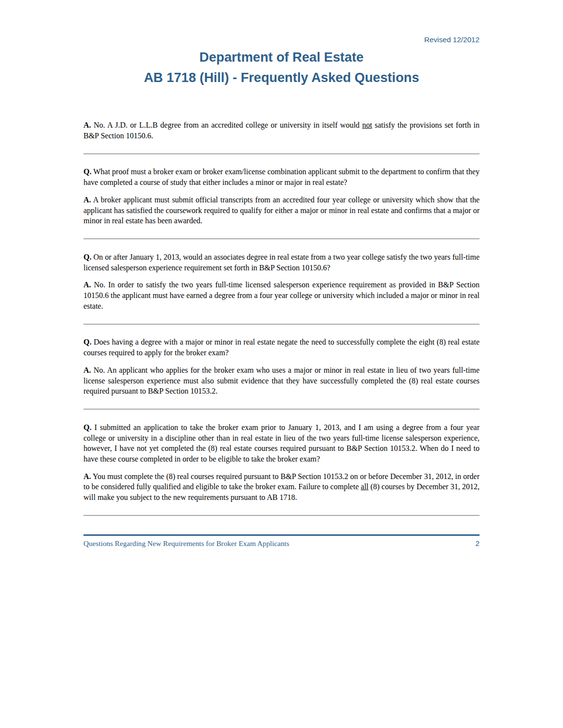Revised 12/2012
Department of Real Estate
AB 1718 (Hill) - Frequently Asked Questions
A. No. A J.D. or L.L.B degree from an accredited college or university in itself would not satisfy the provisions set forth in B&P Section 10150.6.
Q. What proof must a broker exam or broker exam/license combination applicant submit to the department to confirm that they have completed a course of study that either includes a minor or major in real estate?
A. A broker applicant must submit official transcripts from an accredited four year college or university which show that the applicant has satisfied the coursework required to qualify for either a major or minor in real estate and confirms that a major or minor in real estate has been awarded.
Q. On or after January 1, 2013, would an associates degree in real estate from a two year college satisfy the two years full-time licensed salesperson experience requirement set forth in B&P Section 10150.6?
A. No. In order to satisfy the two years full-time licensed salesperson experience requirement as provided in B&P Section 10150.6 the applicant must have earned a degree from a four year college or university which included a major or minor in real estate.
Q. Does having a degree with a major or minor in real estate negate the need to successfully complete the eight (8) real estate courses required to apply for the broker exam?
A. No. An applicant who applies for the broker exam who uses a major or minor in real estate in lieu of two years full-time license salesperson experience must also submit evidence that they have successfully completed the (8) real estate courses required pursuant to B&P Section 10153.2.
Q. I submitted an application to take the broker exam prior to January 1, 2013, and I am using a degree from a four year college or university in a discipline other than in real estate in lieu of the two years full-time license salesperson experience, however, I have not yet completed the (8) real estate courses required pursuant to B&P Section 10153.2. When do I need to have these course completed in order to be eligible to take the broker exam?
A. You must complete the (8) real courses required pursuant to B&P Section 10153.2 on or before December 31, 2012, in order to be considered fully qualified and eligible to take the broker exam. Failure to complete all (8) courses by December 31, 2012, will make you subject to the new requirements pursuant to AB 1718.
Questions Regarding New Requirements for Broker Exam Applicants 2